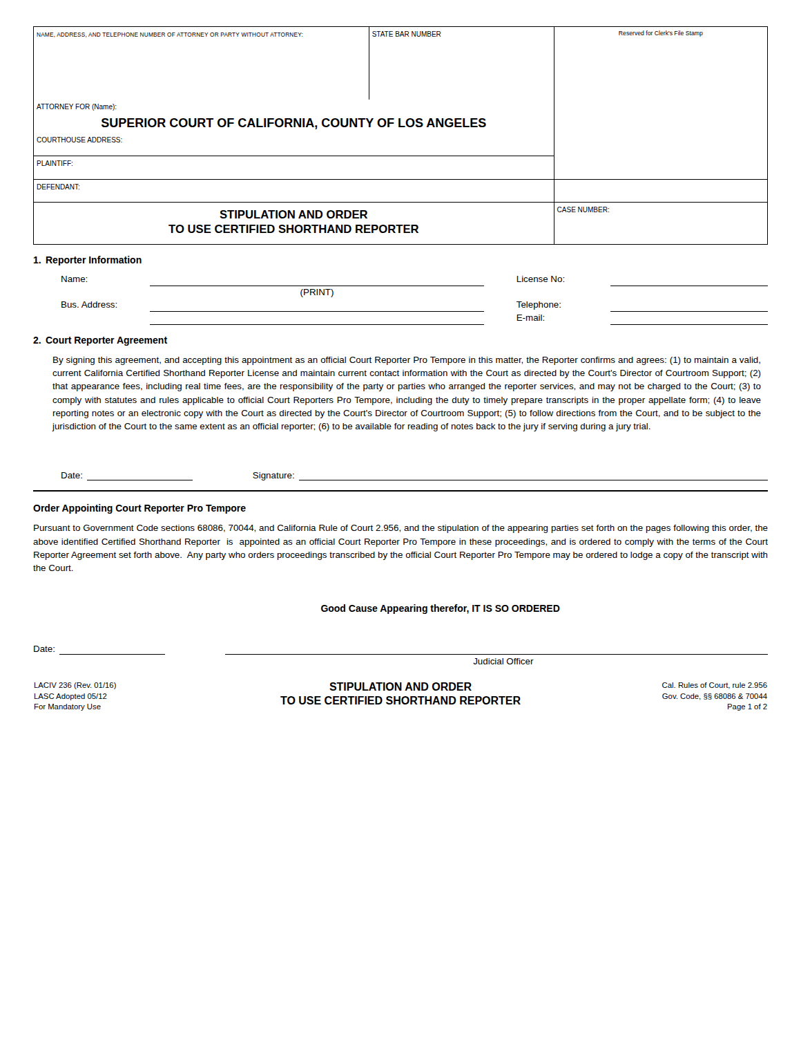| NAME, ADDRESS, AND TELEPHONE NUMBER OF ATTORNEY OR PARTY WITHOUT ATTORNEY: | STATE BAR NUMBER | Reserved for Clerk's File Stamp |
| ATTORNEY FOR (Name): |
| SUPERIOR COURT OF CALIFORNIA, COUNTY OF LOS ANGELES |
| COURTHOUSE ADDRESS: |
| PLAINTIFF: |
| DEFENDANT: | |
| STIPULATION AND ORDER TO USE CERTIFIED SHORTHAND REPORTER | CASE NUMBER: |
1. Reporter Information
| Name: | | | License No: | |
| | (PRINT) | | | |
| Bus. Address: | | | Telephone: | |
| | | | E-mail: | |
2. Court Reporter Agreement
By signing this agreement, and accepting this appointment as an official Court Reporter Pro Tempore in this matter, the Reporter confirms and agrees: (1) to maintain a valid, current California Certified Shorthand Reporter License and maintain current contact information with the Court as directed by the Court's Director of Courtroom Support; (2) that appearance fees, including real time fees, are the responsibility of the party or parties who arranged the reporter services, and may not be charged to the Court; (3) to comply with statutes and rules applicable to official Court Reporters Pro Tempore, including the duty to timely prepare transcripts in the proper appellate form; (4) to leave reporting notes or an electronic copy with the Court as directed by the Court's Director of Courtroom Support; (5) to follow directions from the Court, and to be subject to the jurisdiction of the Court to the same extent as an official reporter; (6) to be available for reading of notes back to the jury if serving during a jury trial.
Date: Signature:
Order Appointing Court Reporter Pro Tempore
Pursuant to Government Code sections 68086, 70044, and California Rule of Court 2.956, and the stipulation of the appearing parties set forth on the pages following this order, the above identified Certified Shorthand Reporter is appointed as an official Court Reporter Pro Tempore in these proceedings, and is ordered to comply with the terms of the Court Reporter Agreement set forth above. Any party who orders proceedings transcribed by the official Court Reporter Pro Tempore may be ordered to lodge a copy of the transcript with the Court.
Good Cause Appearing therefor, IT IS SO ORDERED
Date:
Judicial Officer
| LACIV 236 (Rev. 01/16) LASC Adopted 05/12 For Mandatory Use | STIPULATION AND ORDER TO USE CERTIFIED SHORTHAND REPORTER | Cal. Rules of Court, rule 2.956 Gov. Code, §§ 68086 & 70044 Page 1 of 2 |